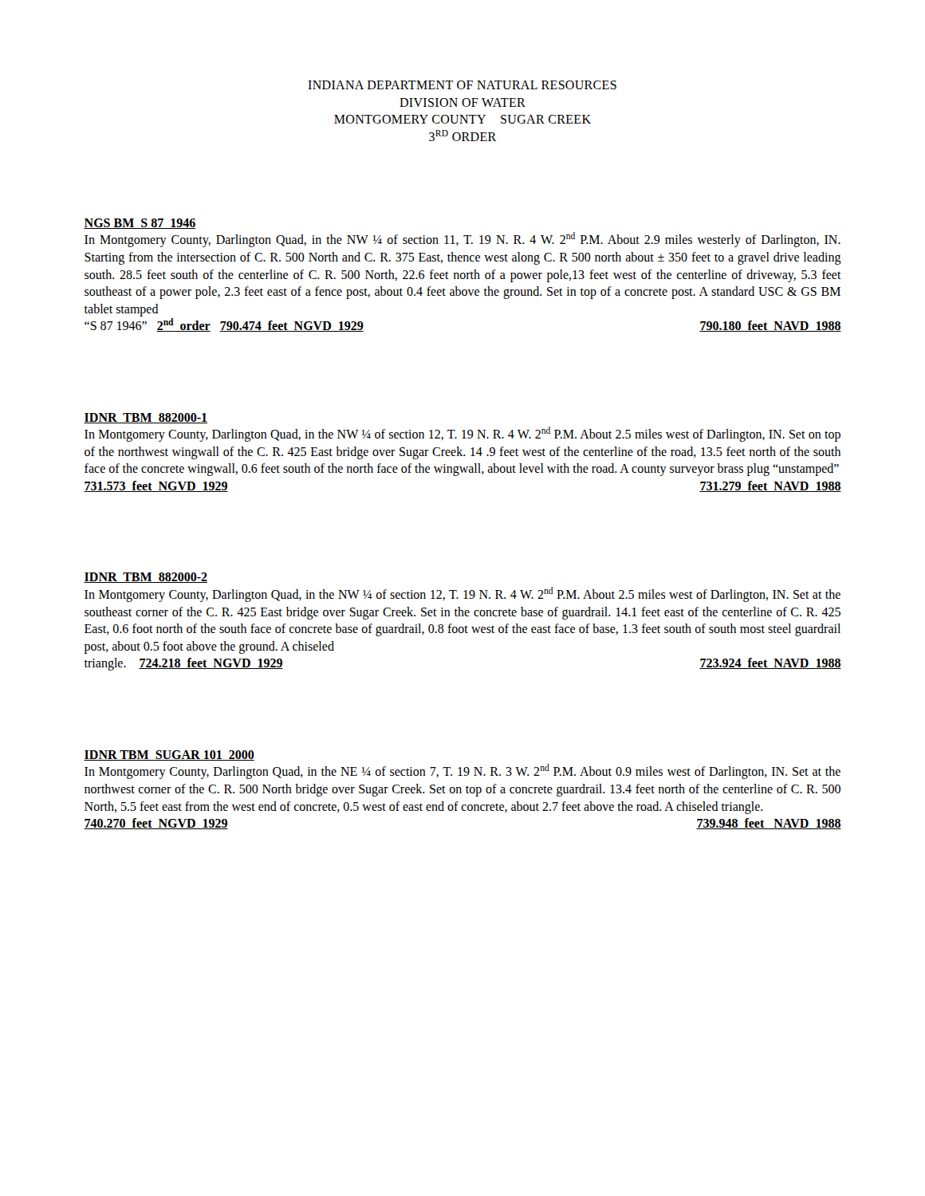INDIANA DEPARTMENT OF NATURAL RESOURCES
DIVISION OF WATER
MONTGOMERY COUNTY SUGAR CREEK
3RD ORDER
NGS BM S 87 1946
In Montgomery County, Darlington Quad, in the NW ¼ of section 11, T. 19 N. R. 4 W. 2nd P.M. About 2.9 miles westerly of Darlington, IN. Starting from the intersection of C. R. 500 North and C. R. 375 East, thence west along C. R 500 north about ± 350 feet to a gravel drive leading south. 28.5 feet south of the centerline of C. R. 500 North, 22.6 feet north of a power pole,13 feet west of the centerline of driveway, 5.3 feet southeast of a power pole, 2.3 feet east of a fence post, about 0.4 feet above the ground. Set in top of a concrete post. A standard USC & GS BM tablet stamped
“S 87 1946” 2nd order 790.474 feet NGVD 1929 790.180 feet NAVD 1988
IDNR TBM 882000-1
In Montgomery County, Darlington Quad, in the NW ¼ of section 12, T. 19 N. R. 4 W. 2nd P.M. About 2.5 miles west of Darlington, IN. Set on top of the northwest wingwall of the C. R. 425 East bridge over Sugar Creek. 14 .9 feet west of the centerline of the road, 13.5 feet north of the south face of the concrete wingwall, 0.6 feet south of the north face of the wingwall, about level with the road. A county surveyor brass plug “unstamped”
731.573 feet NGVD 1929 731.279 feet NAVD 1988
IDNR TBM 882000-2
In Montgomery County, Darlington Quad, in the NW ¼ of section 12, T. 19 N. R. 4 W. 2nd P.M. About 2.5 miles west of Darlington, IN. Set at the southeast corner of the C. R. 425 East bridge over Sugar Creek. Set in the concrete base of guardrail. 14.1 feet east of the centerline of C. R. 425 East, 0.6 foot north of the south face of concrete base of guardrail, 0.8 foot west of the east face of base, 1.3 feet south of south most steel guardrail post, about 0.5 foot above the ground. A chiseled
triangle. 724.218 feet NGVD 1929 723.924 feet NAVD 1988
IDNR TBM SUGAR 101 2000
In Montgomery County, Darlington Quad, in the NE ¼ of section 7, T. 19 N. R. 3 W. 2nd P.M. About 0.9 miles west of Darlington, IN. Set at the northwest corner of the C. R. 500 North bridge over Sugar Creek. Set on top of a concrete guardrail. 13.4 feet north of the centerline of C. R. 500 North, 5.5 feet east from the west end of concrete, 0.5 west of east end of concrete, about 2.7 feet above the road. A chiseled triangle.
740.270 feet NGVD 1929 739.948 feet NAVD 1988